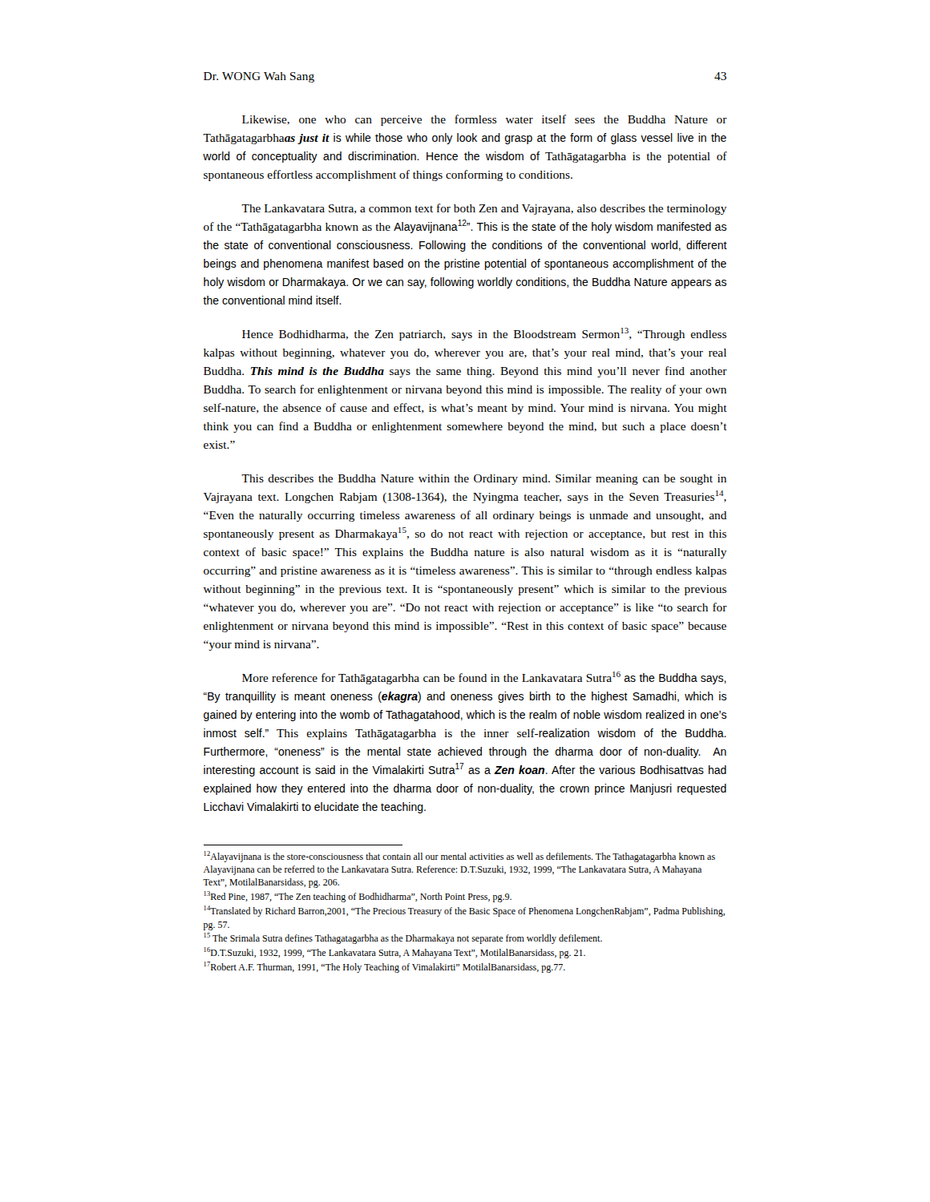Dr. WONG Wah Sang 43
Likewise, one who can perceive the formless water itself sees the Buddha Nature or Tathāgatagarbhaas just it is while those who only look and grasp at the form of glass vessel live in the world of conceptuality and discrimination. Hence the wisdom of Tathāgatagarbha is the potential of spontaneous effortless accomplishment of things conforming to conditions.
The Lankavatara Sutra, a common text for both Zen and Vajrayana, also describes the terminology of the “Tathāgatagarbha known as the Alayavijnana12”. This is the state of the holy wisdom manifested as the state of conventional consciousness. Following the conditions of the conventional world, different beings and phenomena manifest based on the pristine potential of spontaneous accomplishment of the holy wisdom or Dharmakaya. Or we can say, following worldly conditions, the Buddha Nature appears as the conventional mind itself.
Hence Bodhidharma, the Zen patriarch, says in the Bloodstream Sermon13, “Through endless kalpas without beginning, whatever you do, wherever you are, that’s your real mind, that’s your real Buddha. This mind is the Buddha says the same thing. Beyond this mind you’ll never find another Buddha. To search for enlightenment or nirvana beyond this mind is impossible. The reality of your own self-nature, the absence of cause and effect, is what’s meant by mind. Your mind is nirvana. You might think you can find a Buddha or enlightenment somewhere beyond the mind, but such a place doesn’t exist.”
This describes the Buddha Nature within the Ordinary mind. Similar meaning can be sought in Vajrayana text. Longchen Rabjam (1308-1364), the Nyingma teacher, says in the Seven Treasuries14, “Even the naturally occurring timeless awareness of all ordinary beings is unmade and unsought, and spontaneously present as Dharmakaya15, so do not react with rejection or acceptance, but rest in this context of basic space!” This explains the Buddha nature is also natural wisdom as it is “naturally occurring” and pristine awareness as it is “timeless awareness”. This is similar to “through endless kalpas without beginning” in the previous text. It is “spontaneously present” which is similar to the previous “whatever you do, wherever you are”. “Do not react with rejection or acceptance” is like “to search for enlightenment or nirvana beyond this mind is impossible”. “Rest in this context of basic space” because “your mind is nirvana”.
More reference for Tathāgatagarbha can be found in the Lankavatara Sutra16 as the Buddha says, “By tranquillity is meant oneness (ekagra) and oneness gives birth to the highest Samadhi, which is gained by entering into the womb of Tathagatahood, which is the realm of noble wisdom realized in one’s inmost self.” This explains Tathāgatagarbha is the inner self-realization wisdom of the Buddha. Furthermore, “oneness” is the mental state achieved through the dharma door of non-duality. An interesting account is said in the Vimalakirti Sutra17 as a Zen koan. After the various Bodhisattvas had explained how they entered into the dharma door of non-duality, the crown prince Manjusri requested Licchavi Vimalakirti to elucidate the teaching.
12Alayavijnana is the store-consciousness that contain all our mental activities as well as defilements. The Tathagatagarbha known as Alayavijnana can be referred to the Lankavatara Sutra. Reference: D.T.Suzuki, 1932, 1999, “The Lankavatara Sutra, A Mahayana Text”, MotilalBanarsidass, pg. 206.
13Red Pine, 1987, “The Zen teaching of Bodhidharma”, North Point Press, pg.9.
14Translated by Richard Barron,2001, “The Precious Treasury of the Basic Space of Phenomena LongchenRabjam”, Padma Publishing, pg. 57.
15 The Srimala Sutra defines Tathagatagarbha as the Dharmakaya not separate from worldly defilement.
16D.T.Suzuki, 1932, 1999, “The Lankavatara Sutra, A Mahayana Text”, MotilalBanarsidass, pg. 21.
17Robert A.F. Thurman, 1991, “The Holy Teaching of Vimalakirti” MotilalBanarsidass, pg.77.